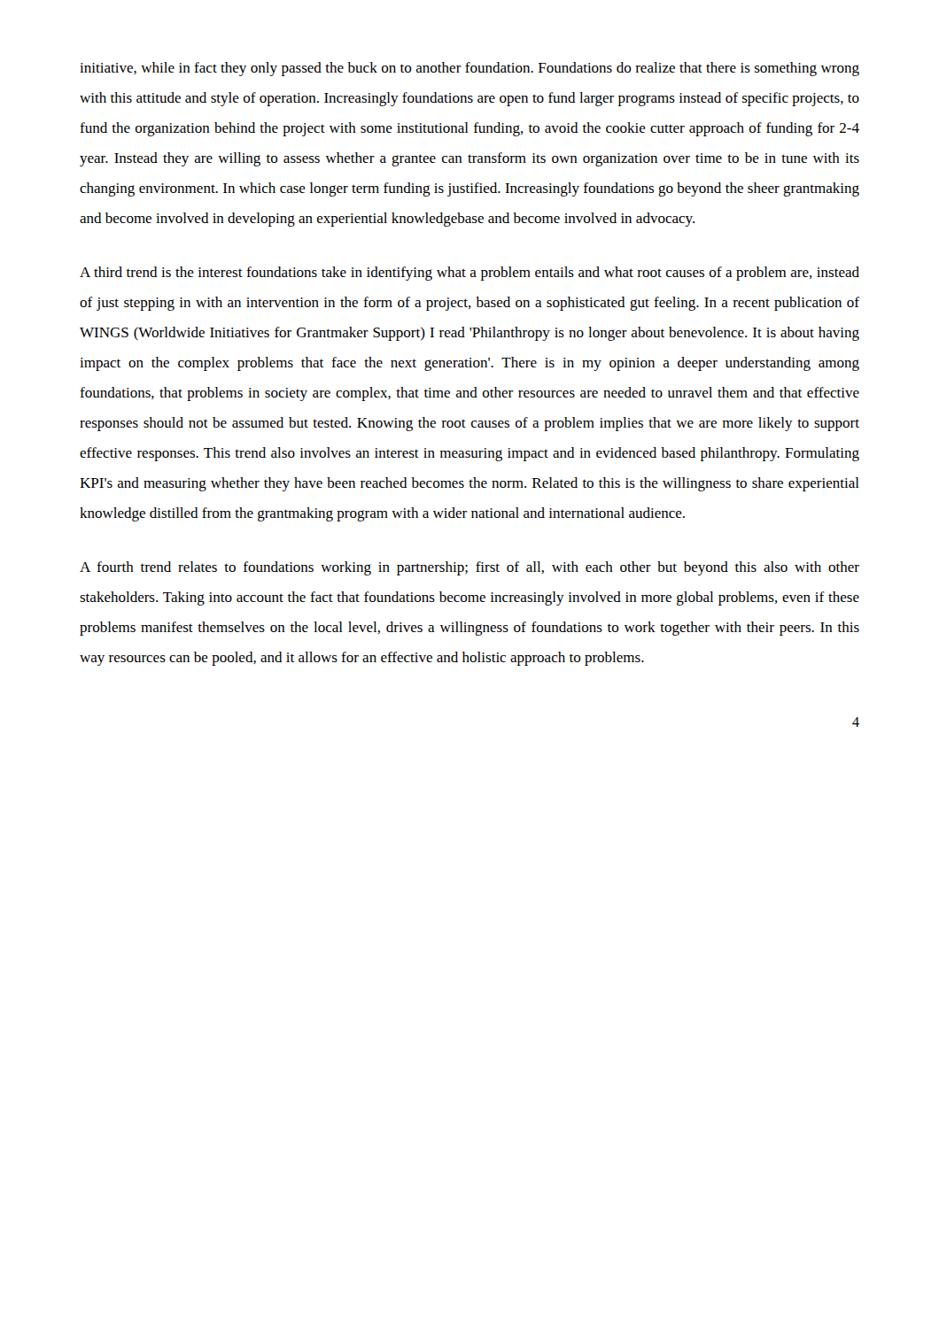initiative, while in fact they only passed the buck on to another foundation. Foundations do realize that there is something wrong with this attitude and style of operation. Increasingly foundations are open to fund larger programs instead of specific projects, to fund the organization behind the project with some institutional funding, to avoid the cookie cutter approach of funding for 2-4 year. Instead they are willing to assess whether a grantee can transform its own organization over time to be in tune with its changing environment. In which case longer term funding is justified. Increasingly foundations go beyond the sheer grantmaking and become involved in developing an experiential knowledgebase and become involved in advocacy.
A third trend is the interest foundations take in identifying what a problem entails and what root causes of a problem are, instead of just stepping in with an intervention in the form of a project, based on a sophisticated gut feeling. In a recent publication of WINGS (Worldwide Initiatives for Grantmaker Support) I read 'Philanthropy is no longer about benevolence. It is about having impact on the complex problems that face the next generation'. There is in my opinion a deeper understanding among foundations, that problems in society are complex, that time and other resources are needed to unravel them and that effective responses should not be assumed but tested. Knowing the root causes of a problem implies that we are more likely to support effective responses. This trend also involves an interest in measuring impact and in evidenced based philanthropy. Formulating KPI's and measuring whether they have been reached becomes the norm. Related to this is the willingness to share experiential knowledge distilled from the grantmaking program with a wider national and international audience.
A fourth trend relates to foundations working in partnership; first of all, with each other but beyond this also with other stakeholders. Taking into account the fact that foundations become increasingly involved in more global problems, even if these problems manifest themselves on the local level, drives a willingness of foundations to work together with their peers. In this way resources can be pooled, and it allows for an effective and holistic approach to problems.
4